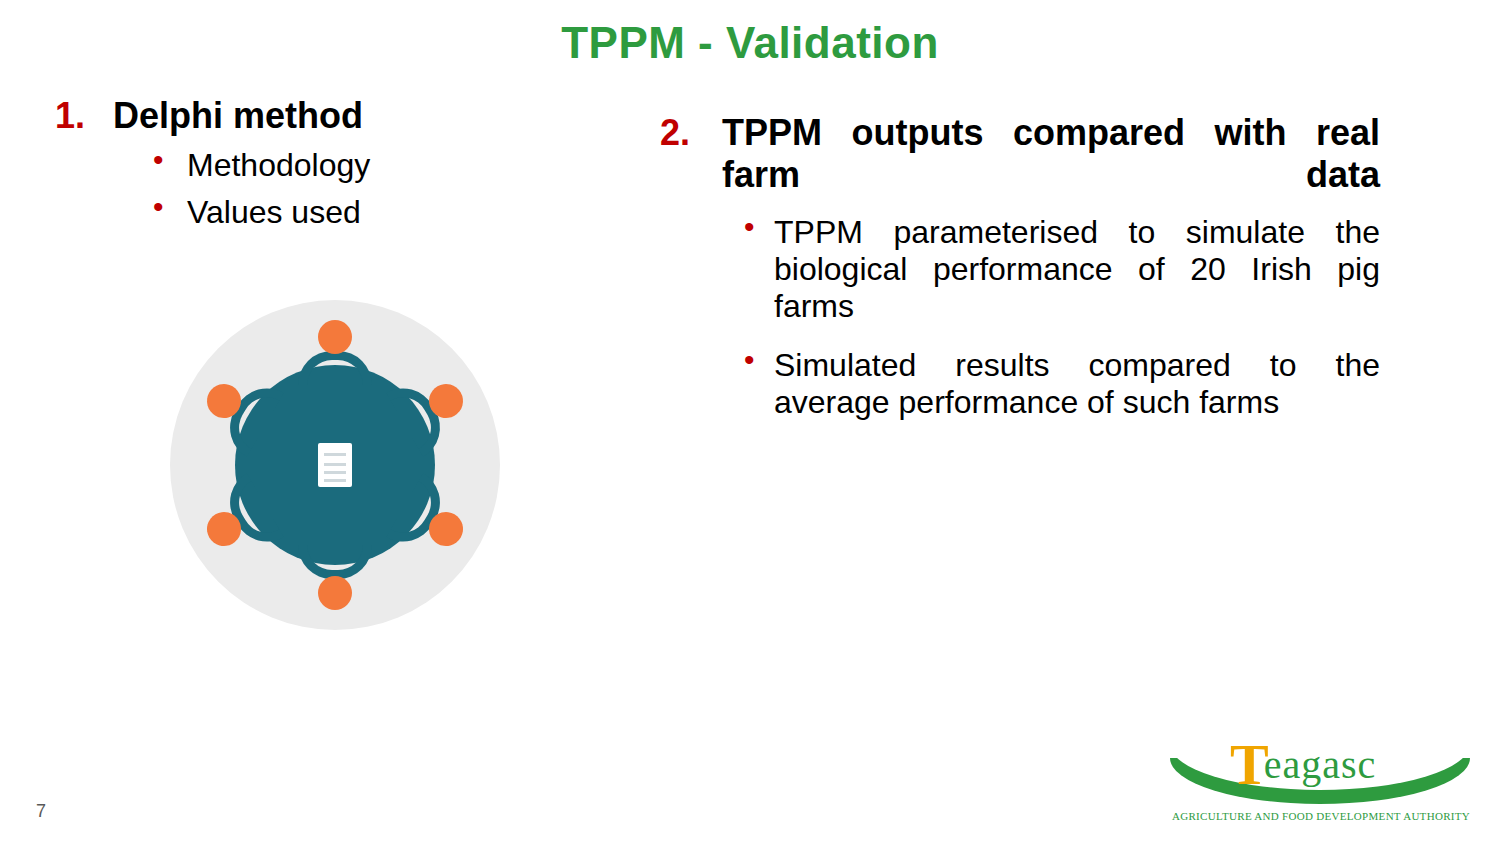TPPM - Validation
Delphi method
Methodology
Values used
TPPM outputs compared with real farm data
TPPM parameterised to simulate the biological performance of 20 Irish pig farms
Simulated results compared to the average performance of such farms
7
Teagasc
AGRICULTURE AND FOOD DEVELOPMENT AUTHORITY